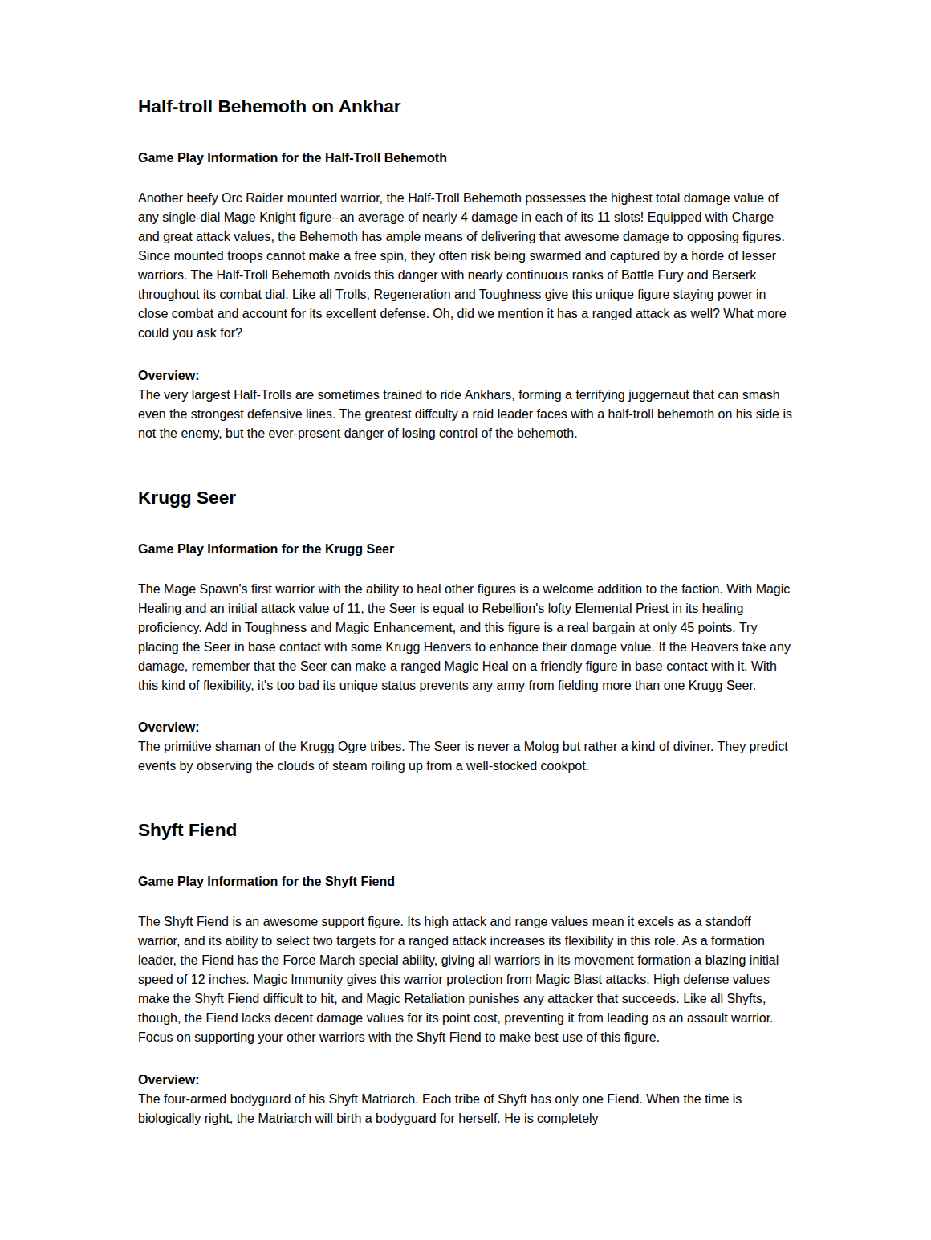Half-troll Behemoth on Ankhar
Game Play Information for the Half-Troll Behemoth
Another beefy Orc Raider mounted warrior, the Half-Troll Behemoth possesses the highest total damage value of any single-dial Mage Knight figure--an average of nearly 4 damage in each of its 11 slots! Equipped with Charge and great attack values, the Behemoth has ample means of delivering that awesome damage to opposing figures. Since mounted troops cannot make a free spin, they often risk being swarmed and captured by a horde of lesser warriors. The Half-Troll Behemoth avoids this danger with nearly continuous ranks of Battle Fury and Berserk throughout its combat dial. Like all Trolls, Regeneration and Toughness give this unique figure staying power in close combat and account for its excellent defense. Oh, did we mention it has a ranged attack as well? What more could you ask for?
Overview:
The very largest Half-Trolls are sometimes trained to ride Ankhars, forming a terrifying juggernaut that can smash even the strongest defensive lines. The greatest diffculty a raid leader faces with a half-troll behemoth on his side is not the enemy, but the ever-present danger of losing control of the behemoth.
Krugg Seer
Game Play Information for the Krugg Seer
The Mage Spawn's first warrior with the ability to heal other figures is a welcome addition to the faction. With Magic Healing and an initial attack value of 11, the Seer is equal to Rebellion's lofty Elemental Priest in its healing proficiency. Add in Toughness and Magic Enhancement, and this figure is a real bargain at only 45 points. Try placing the Seer in base contact with some Krugg Heavers to enhance their damage value. If the Heavers take any damage, remember that the Seer can make a ranged Magic Heal on a friendly figure in base contact with it. With this kind of flexibility, it's too bad its unique status prevents any army from fielding more than one Krugg Seer.
Overview:
The primitive shaman of the Krugg Ogre tribes. The Seer is never a Molog but rather a kind of diviner. They predict events by observing the clouds of steam roiling up from a well-stocked cookpot.
Shyft Fiend
Game Play Information for the Shyft Fiend
The Shyft Fiend is an awesome support figure. Its high attack and range values mean it excels as a standoff warrior, and its ability to select two targets for a ranged attack increases its flexibility in this role. As a formation leader, the Fiend has the Force March special ability, giving all warriors in its movement formation a blazing initial speed of 12 inches. Magic Immunity gives this warrior protection from Magic Blast attacks. High defense values make the Shyft Fiend difficult to hit, and Magic Retaliation punishes any attacker that succeeds. Like all Shyfts, though, the Fiend lacks decent damage values for its point cost, preventing it from leading as an assault warrior. Focus on supporting your other warriors with the Shyft Fiend to make best use of this figure.
Overview:
The four-armed bodyguard of his Shyft Matriarch. Each tribe of Shyft has only one Fiend. When the time is biologically right, the Matriarch will birth a bodyguard for herself. He is completely